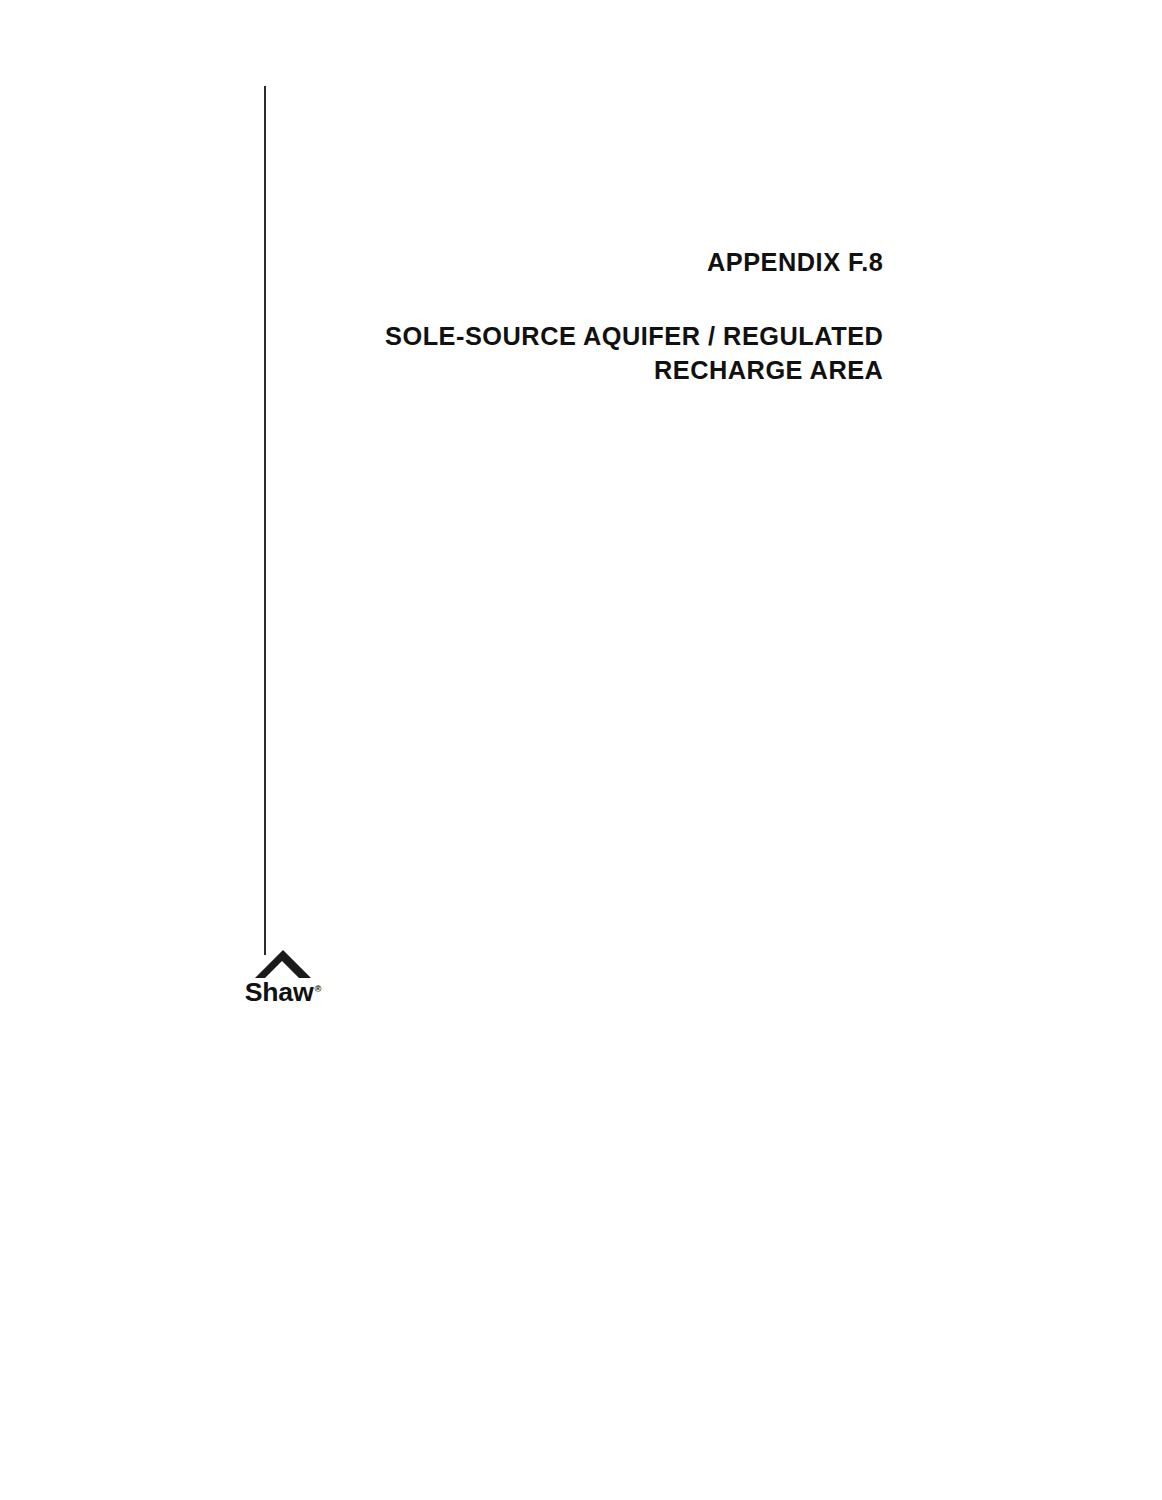APPENDIX F.8
SOLE-SOURCE AQUIFER / REGULATED RECHARGE AREA
Shaw®